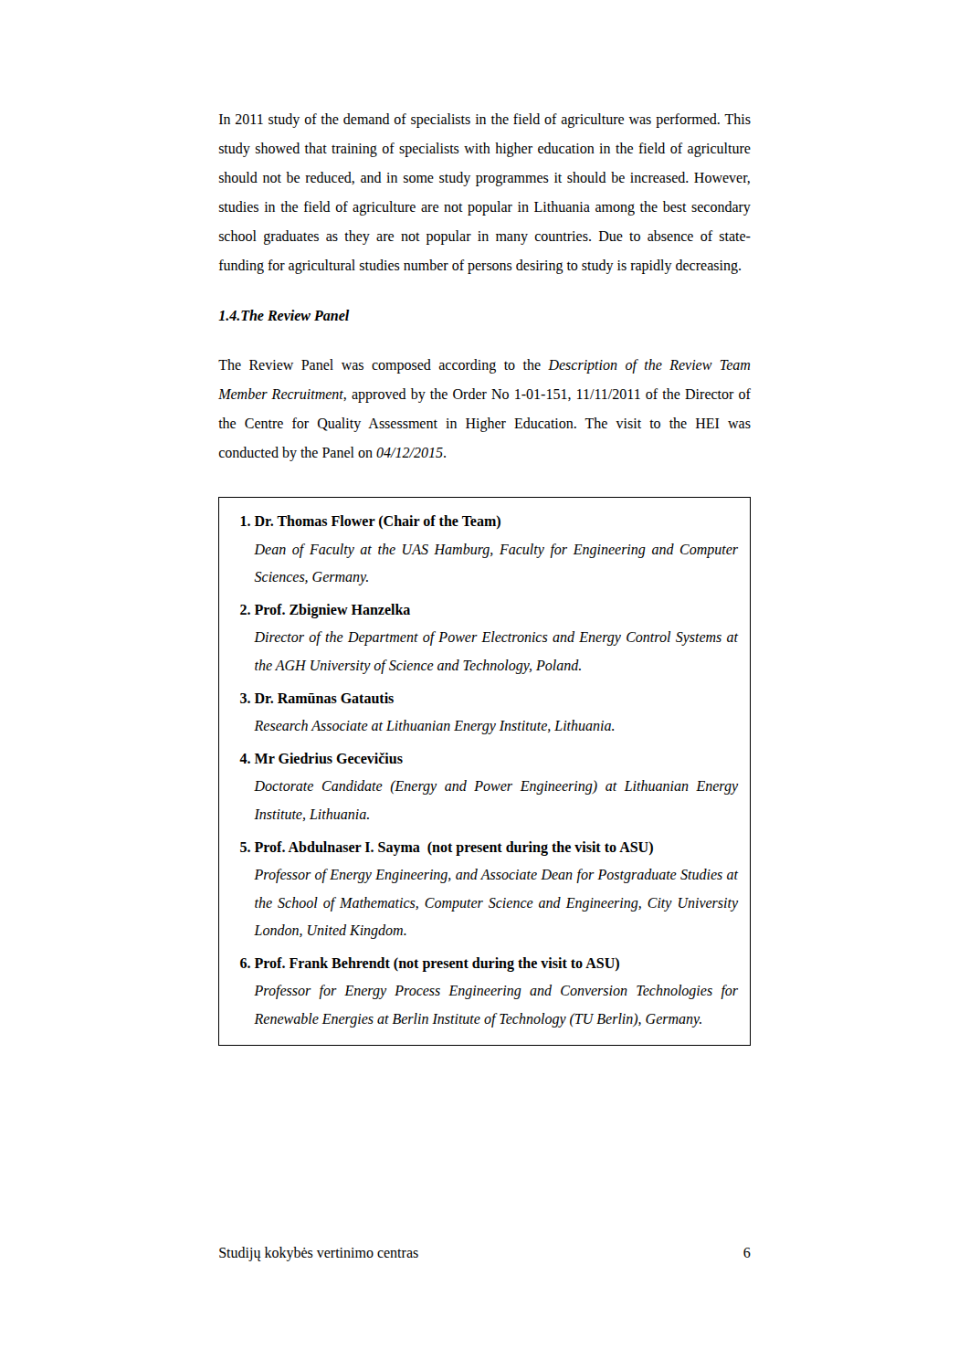In 2011 study of the demand of specialists in the field of agriculture was performed. This study showed that training of specialists with higher education in the field of agriculture should not be reduced, and in some study programmes it should be increased. However, studies in the field of agriculture are not popular in Lithuania among the best secondary school graduates as they are not popular in many countries. Due to absence of state-funding for agricultural studies number of persons desiring to study is rapidly decreasing.
1.4.The Review Panel
The Review Panel was composed according to the Description of the Review Team Member Recruitment, approved by the Order No 1-01-151, 11/11/2011 of the Director of the Centre for Quality Assessment in Higher Education. The visit to the HEI was conducted by the Panel on 04/12/2015.
Dr. Thomas Flower (Chair of the Team) Dean of Faculty at the UAS Hamburg, Faculty for Engineering and Computer Sciences, Germany.
Prof. Zbigniew Hanzelka Director of the Department of Power Electronics and Energy Control Systems at the AGH University of Science and Technology, Poland.
Dr. Ramūnas Gatautis Research Associate at Lithuanian Energy Institute, Lithuania.
Mr Giedrius Gecevičius Doctorate Candidate (Energy and Power Engineering) at Lithuanian Energy Institute, Lithuania.
Prof. Abdulnaser I. Sayma (not present during the visit to ASU) Professor of Energy Engineering, and Associate Dean for Postgraduate Studies at the School of Mathematics, Computer Science and Engineering, City University London, United Kingdom.
Prof. Frank Behrendt (not present during the visit to ASU) Professor for Energy Process Engineering and Conversion Technologies for Renewable Energies at Berlin Institute of Technology (TU Berlin), Germany.
Studijų kokybės vertinimo centras
6